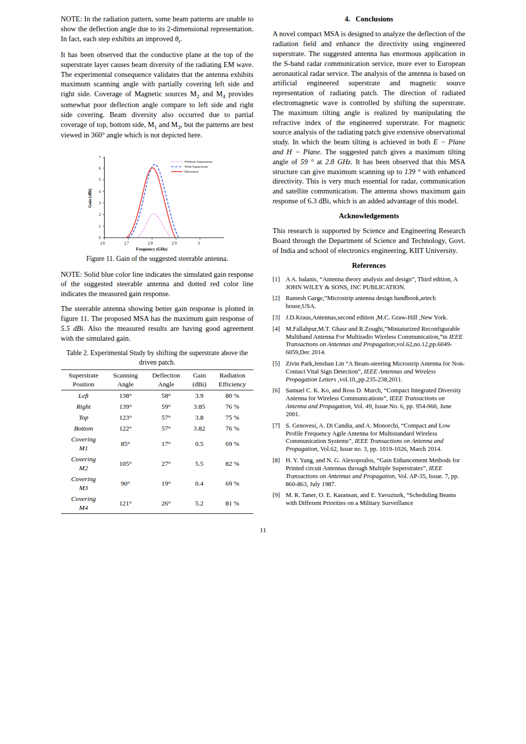NOTE: In the radiation pattern, some beam patterns are unable to show the deflection angle due to its 2-dimensional representation. In fact, each step exhibits an improved θt.
It has been observed that the conductive plane at the top of the superstrate layer causes beam diversity of the radiating EM wave. The experimental consequence validates that the antenna exhibits maximum scanning angle with partially covering left side and right side. Coverage of Magnetic sources M2 and M4 provides somewhat poor deflection angle compare to left side and right side covering. Beam diversity also occurred due to partial coverage of top, bottom side, M1 and M3, but the patterns are best viewed in 360° angle which is not depicted here.
0 1 2 3 4 5 6 7 2.6 2.7 2.8 2.9 3 Frequency (GHz) Gain (dBi) Without Superstrate With Superstrate Measured
Figure 11. Gain of the suggested steerable antenna.
NOTE: Solid blue color line indicates the simulated gain response of the suggested steerable antenna and dotted red color line indicates the measured gain response.
The steerable antenna showing better gain response is plotted in figure 11. The proposed MSA has the maximum gain response of 5.5 dBi. Also the measured results are having good agreement with the simulated gain.
Table 2. Experimental Study by shifting the superstrate above the driven patch.
| Superstrate Position | Scanning Angle | Deflection Angle | Gain (dBi) | Radiation Efficiency |
| --- | --- | --- | --- | --- |
| Left | 138° | 58° | 3.9 | 80 % |
| Right | 139° | 59° | 3.85 | 76 % |
| Top | 123° | 57° | 3.8 | 75 % |
| Bottom | 122° | 57° | 3.82 | 76 % |
| Covering M1 | 85° | 17° | 0.5 | 69 % |
| Covering M2 | 105° | 27° | 5.5 | 82 % |
| Covering M3 | 90° | 19° | 0.4 | 69 % |
| Covering M4 | 121° | 26° | 5.2 | 81 % |
4. Conclusions
A novel compact MSA is designed to analyze the deflection of the radiation field and enhance the directivity using engineered superstrate. The suggested antenna has enormous application in the S-band radar communication service, more ever to European aeronautical radar service. The analysis of the antenna is based on artificial engineered superstrate and magnetic source representation of radiating patch. The direction of radiated electromagnetic wave is controlled by shifting the superstrate. The maximum tilting angle is realized by manipulating the refractive index of the engineered superstrate. For magnetic source analysis of the radiating patch give extensive observational study. In which the beam tilting is achieved in both E − Plane and H − Plane. The suggested patch gives a maximum tilting angle of 59 ° at 2.8 GHz. It has been observed that this MSA structure can give maximum scanning up to 139 ° with enhanced directivity. This is very much essential for radar, communication and satellite communication. The antenna shows maximum gain response of 6.3 dBi, which is an added advantage of this model.
Acknowledgements
This research is supported by Science and Engineering Research Board through the Department of Science and Technology, Govt. of India and school of electronics engineering, KIIT University.
References
A A. balanis, “Antenna theory analysis and design”, Third edition, A JOHN WILEY & SONS, INC PUBLICATION.
Ramesh Garge,”Microstrip antenna design handbook,artech house,USA.
J.D.Kraus,Antennas,second edition ,M.C. Graw-Hill ,New York.
M.Fallahpur,M.T. Ghasr and R.Zoughi,”Miniaturized Reconfigurable Multiband Antenna For Multiradio Wireless Communication,”in IEEE Transactions on Antennas and Propagation,vol.62,no.12,pp.6049-6059,Dec 2014.
Zivin Park,Jenshan Lin “A Beam-steering Microstrip Antenna for Non-Contact Vital Sign Detection”, IEEE Antennas and Wireless Propagation Letters ,vol.10,,pp.235-238,2011.
Samuel C. K. Ko, and Ross D. Murch, “Compact Integrated Diversity Antenna for Wireless Communications”, IEEE Transactions on Antenna and Propagation, Vol. 49, Issue No. 6, pp. 954-960, June 2001.
S. Genovesi, A. Di Candia, and A. Monorchi, “Compact and Low Profile Frequency Agile Antenna for Multistandard Wireless Communication Systems”, IEEE Transactions on Antenna and Propagation, Vol.62, Issue no. 3, pp. 1019-1026, March 2014.
H. Y. Yang, and N. G. Alexopoulos, “Gain Enhancement Methods for Printed circuit Antennas through Multiple Superstrates”, IEEE Transactions on Antennas and Propagation, Vol. AP-35, Issue. 7, pp. 860-863, July 1987.
M. R. Taner, O. E. Karansan, and E. Yavuzturk, “Scheduling Beams with Different Priorities on a Military Surveillance
11